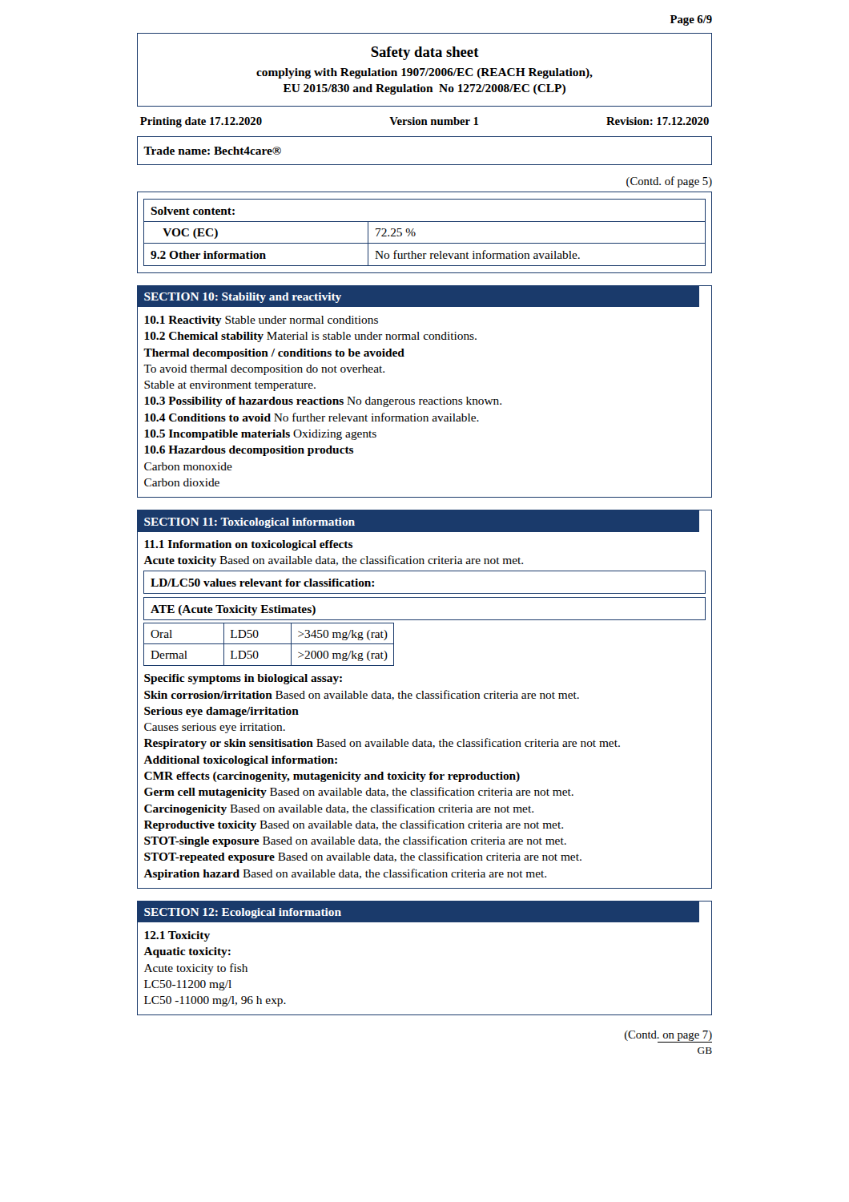Page 6/9
Safety data sheet
complying with Regulation 1907/2006/EC (REACH Regulation),
EU 2015/830 and Regulation No 1272/2008/EC (CLP)
Printing date 17.12.2020 Version number 1 Revision: 17.12.2020
Trade name: Becht4care®
(Contd. of page 5)
| Solvent content: |
| VOC (EC) | 72.25 % |
| 9.2 Other information | No further relevant information available. |
SECTION 10: Stability and reactivity
10.1 Reactivity Stable under normal conditions
10.2 Chemical stability Material is stable under normal conditions.
Thermal decomposition / conditions to be avoided
To avoid thermal decomposition do not overheat.
Stable at environment temperature.
10.3 Possibility of hazardous reactions No dangerous reactions known.
10.4 Conditions to avoid No further relevant information available.
10.5 Incompatible materials Oxidizing agents
10.6 Hazardous decomposition products
Carbon monoxide
Carbon dioxide
SECTION 11: Toxicological information
11.1 Information on toxicological effects
Acute toxicity Based on available data, the classification criteria are not met.
| LD/LC50 values relevant for classification: |
| ATE (Acute Toxicity Estimates) |
| Oral | LD50 | >3450 mg/kg (rat) |
| Dermal | LD50 | >2000 mg/kg (rat) |
Specific symptoms in biological assay:
Skin corrosion/irritation Based on available data, the classification criteria are not met.
Serious eye damage/irritation
Causes serious eye irritation.
Respiratory or skin sensitisation Based on available data, the classification criteria are not met.
Additional toxicological information:
CMR effects (carcinogenity, mutagenicity and toxicity for reproduction)
Germ cell mutagenicity Based on available data, the classification criteria are not met.
Carcinogenicity Based on available data, the classification criteria are not met.
Reproductive toxicity Based on available data, the classification criteria are not met.
STOT-single exposure Based on available data, the classification criteria are not met.
STOT-repeated exposure Based on available data, the classification criteria are not met.
Aspiration hazard Based on available data, the classification criteria are not met.
SECTION 12: Ecological information
12.1 Toxicity
Aquatic toxicity:
Acute toxicity to fish
LC50-11200 mg/l
LC50 -11000 mg/l, 96 h exp.
(Contd. on page 7) GB